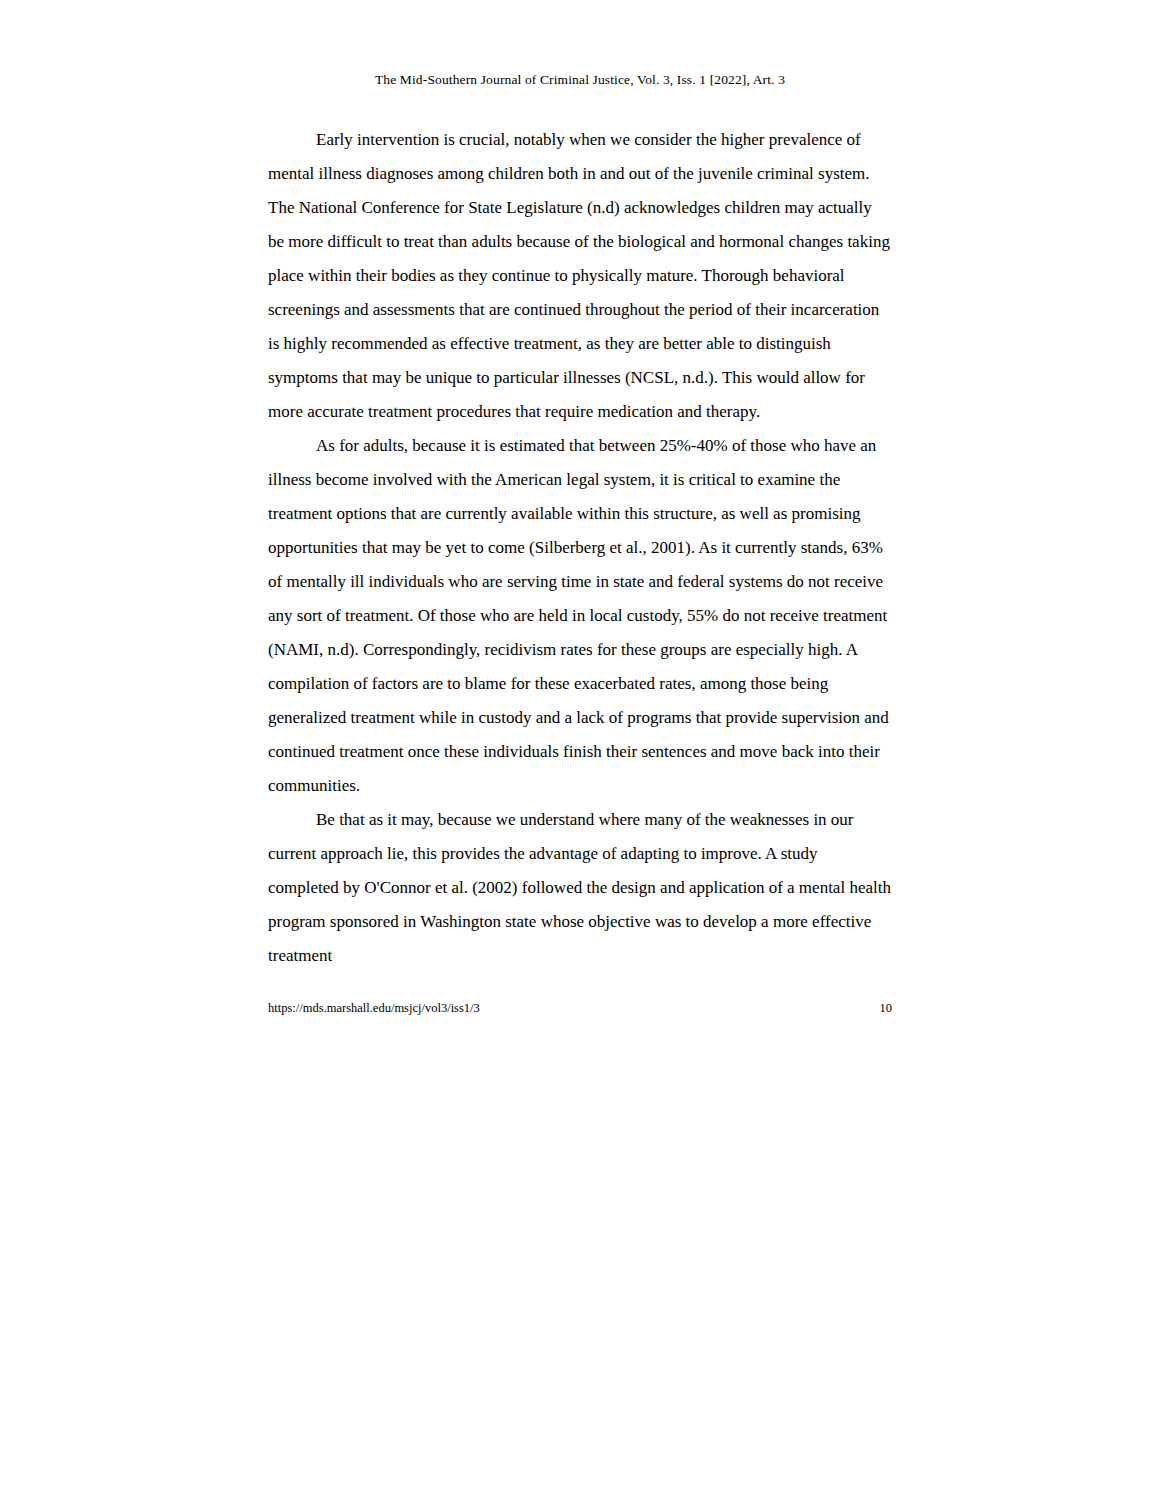The Mid-Southern Journal of Criminal Justice, Vol. 3, Iss. 1 [2022], Art. 3
Early intervention is crucial, notably when we consider the higher prevalence of mental illness diagnoses among children both in and out of the juvenile criminal system. The National Conference for State Legislature (n.d) acknowledges children may actually be more difficult to treat than adults because of the biological and hormonal changes taking place within their bodies as they continue to physically mature. Thorough behavioral screenings and assessments that are continued throughout the period of their incarceration is highly recommended as effective treatment, as they are better able to distinguish symptoms that may be unique to particular illnesses (NCSL, n.d.). This would allow for more accurate treatment procedures that require medication and therapy.
As for adults, because it is estimated that between 25%-40% of those who have an illness become involved with the American legal system, it is critical to examine the treatment options that are currently available within this structure, as well as promising opportunities that may be yet to come (Silberberg et al., 2001). As it currently stands, 63% of mentally ill individuals who are serving time in state and federal systems do not receive any sort of treatment. Of those who are held in local custody, 55% do not receive treatment (NAMI, n.d). Correspondingly, recidivism rates for these groups are especially high. A compilation of factors are to blame for these exacerbated rates, among those being generalized treatment while in custody and a lack of programs that provide supervision and continued treatment once these individuals finish their sentences and move back into their communities.
Be that as it may, because we understand where many of the weaknesses in our current approach lie, this provides the advantage of adapting to improve. A study completed by O'Connor et al. (2002) followed the design and application of a mental health program sponsored in Washington state whose objective was to develop a more effective treatment
https://mds.marshall.edu/msjcj/vol3/iss1/3 10